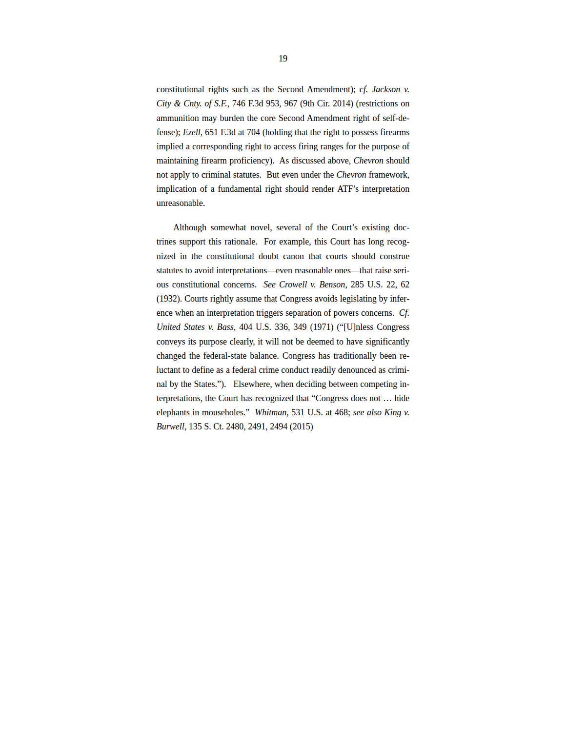19
constitutional rights such as the Second Amendment); cf. Jackson v. City & Cnty. of S.F., 746 F.3d 953, 967 (9th Cir. 2014) (restrictions on ammunition may burden the core Second Amendment right of self-defense); Ezell, 651 F.3d at 704 (holding that the right to possess firearms implied a corresponding right to access firing ranges for the purpose of maintaining firearm proficiency). As discussed above, Chevron should not apply to criminal statutes. But even under the Chevron framework, implication of a fundamental right should render ATF’s interpretation unreasonable.
Although somewhat novel, several of the Court’s existing doctrines support this rationale. For example, this Court has long recognized in the constitutional doubt canon that courts should construe statutes to avoid interpretations—even reasonable ones—that raise serious constitutional concerns. See Crowell v. Benson, 285 U.S. 22, 62 (1932). Courts rightly assume that Congress avoids legislating by inference when an interpretation triggers separation of powers concerns. Cf. United States v. Bass, 404 U.S. 336, 349 (1971) (“[U]nless Congress conveys its purpose clearly, it will not be deemed to have significantly changed the federal-state balance. Congress has traditionally been reluctant to define as a federal crime conduct readily denounced as criminal by the States.”). Elsewhere, when deciding between competing interpretations, the Court has recognized that “Congress does not … hide elephants in mouseholes.” Whitman, 531 U.S. at 468; see also King v. Burwell, 135 S. Ct. 2480, 2491, 2494 (2015)